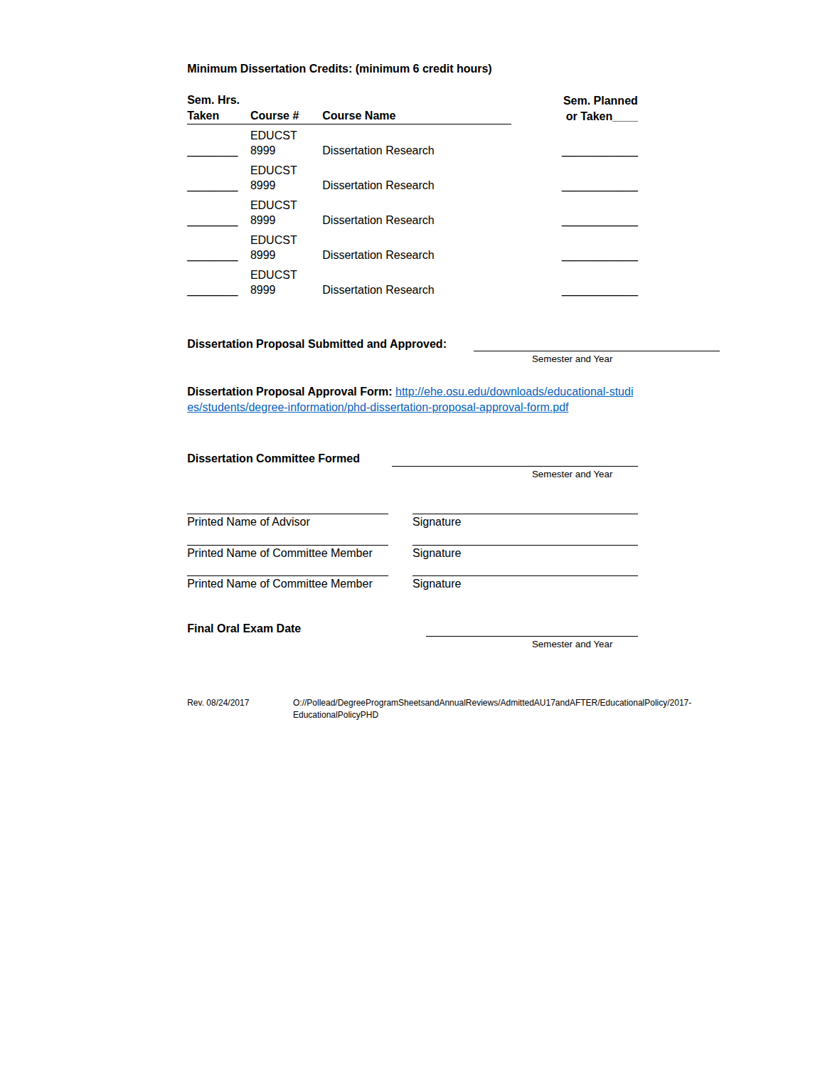Minimum Dissertation Credits: (minimum 6 credit hours)
| Sem. Hrs. Taken | Course # | Course Name | Sem. Planned or Taken____ |
| --- | --- | --- | --- |
| ________ | EDUCST 8999 | Dissertation Research | ____________ |
| ________ | EDUCST 8999 | Dissertation Research | ____________ |
| ________ | EDUCST 8999 | Dissertation Research | ____________ |
| ________ | EDUCST 8999 | Dissertation Research | ____________ |
| ________ | EDUCST 8999 | Dissertation Research | ____________ |
Dissertation Proposal Submitted and Approved:
Semester and Year
Dissertation Proposal Approval Form: http://ehe.osu.edu/downloads/educational-studies/students/degree-information/phd-dissertation-proposal-approval-form.pdf
Dissertation Committee Formed
Semester and Year
| Printed Name of Advisor | Signature |
| Printed Name of Committee Member | Signature |
| Printed Name of Committee Member | Signature |
Final Oral Exam Date
Semester and Year
Rev. 08/24/2017
O://Pollead/DegreeProgramSheetsandAnnualReviews/AdmittedAU17andAFTER/EducationalPolicy/2017-EducationalPolicyPHD